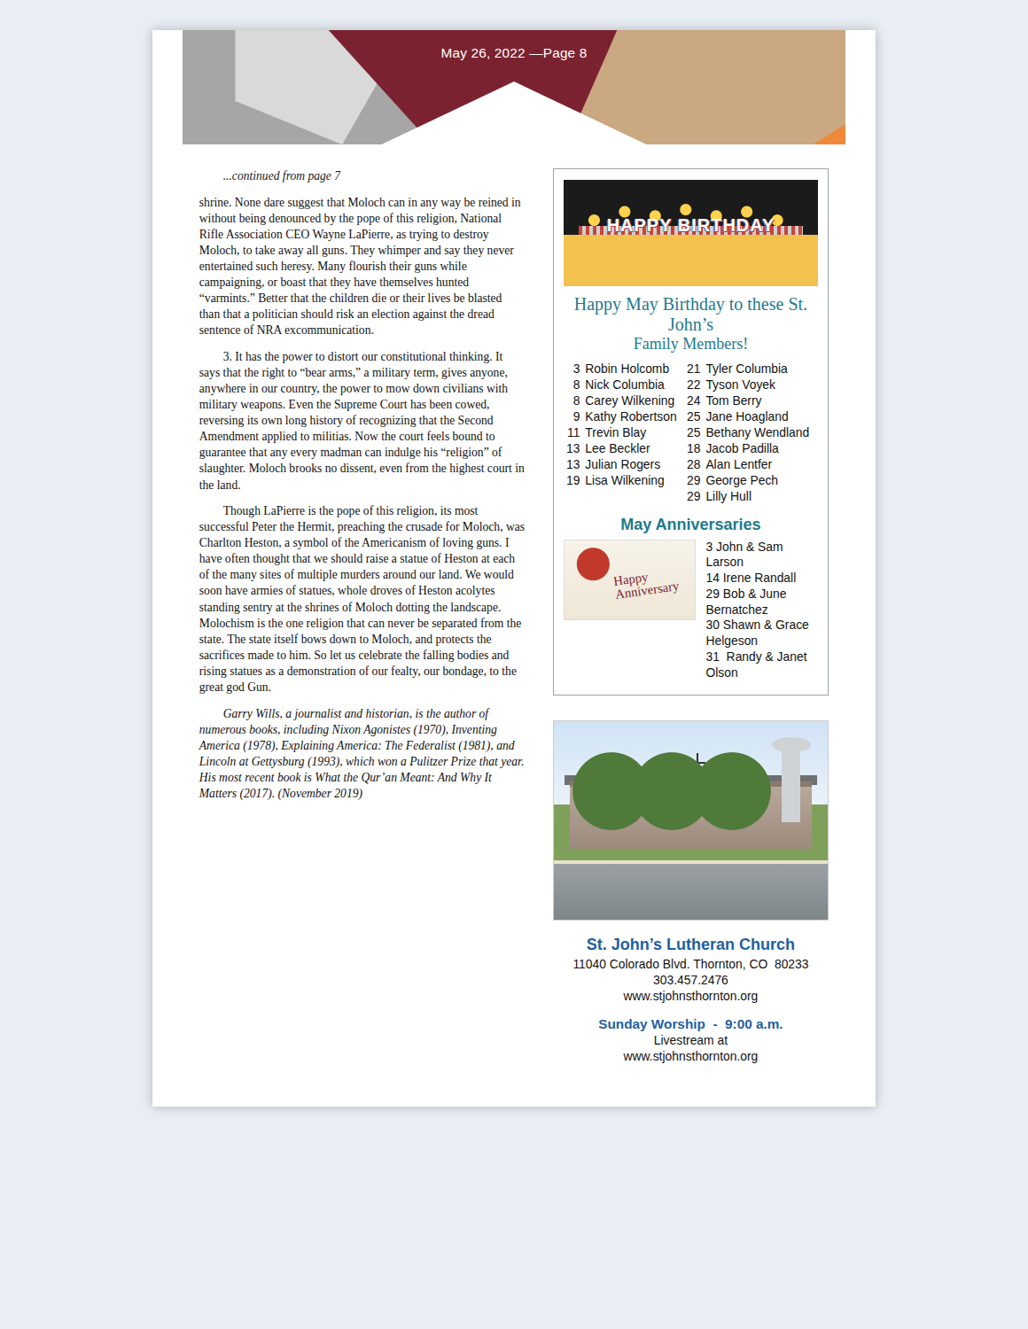May 26, 2022 —Page 8
...continued from page 7
shrine. None dare suggest that Moloch can in any way be reined in without being denounced by the pope of this religion, National Rifle Association CEO Wayne LaPierre, as trying to destroy Moloch, to take away all guns. They whimper and say they never entertained such heresy. Many flourish their guns while campaigning, or boast that they have themselves hunted “varmints.” Better that the children die or their lives be blasted than that a politician should risk an election against the dread sentence of NRA excommunication.
3. It has the power to distort our constitutional thinking. It says that the right to “bear arms,” a military term, gives anyone, anywhere in our country, the power to mow down civilians with military weapons. Even the Supreme Court has been cowed, reversing its own long history of recognizing that the Second Amendment applied to militias. Now the court feels bound to guarantee that any every madman can indulge his “religion” of slaughter. Moloch brooks no dissent, even from the highest court in the land.
Though LaPierre is the pope of this religion, its most successful Peter the Hermit, preaching the crusade for Moloch, was Charlton Heston, a symbol of the Americanism of loving guns. I have often thought that we should raise a statue of Heston at each of the many sites of multiple murders around our land. We would soon have armies of statues, whole droves of Heston acolytes standing sentry at the shrines of Moloch dotting the landscape. Molochism is the one religion that can never be separated from the state. The state itself bows down to Moloch, and protects the sacrifices made to him. So let us celebrate the falling bodies and rising statues as a demonstration of our fealty, our bondage, to the great god Gun.
Garry Wills, a journalist and historian, is the author of numerous books, including Nixon Agonistes (1970), Inventing America (1978), Explaining America: The Federalist (1981), and Lincoln at Gettysburg (1993), which won a Pulitzer Prize that year. His most recent book is What the Qur’an Meant: And Why It Matters (2017). (November 2019)
HAPPY BIRTHDAY
Happy May Birthday to these St. John’s Family Members!
| 3 | Robin Holcomb | 21 | Tyler Columbia |
| 8 | Nick Columbia | 22 | Tyson Voyek |
| 8 | Carey Wilkening | 24 | Tom Berry |
| 9 | Kathy Robertson | 25 | Jane Hoagland |
| 11 | Trevin Blay | 25 | Bethany Wendland |
| 13 | Lee Beckler | 18 | Jacob Padilla |
| 13 | Julian Rogers | 28 | Alan Lentfer |
| 19 | Lisa Wilkening | 29 | George Pech |
| | | 29 | Lilly Hull |
May Anniversaries
Happy
Anniversary
3 John & Sam Larson
14 Irene Randall
29 Bob & June Bernatchez
30 Shawn & Grace Helgeson
31 Randy & Janet Olson
St. John’s Lutheran Church
11040 Colorado Blvd. Thornton, CO 80233
303.457.2476
www.stjohnsthornton.org
Sunday Worship - 9:00 a.m.
Livestream at
www.stjohnsthornton.org